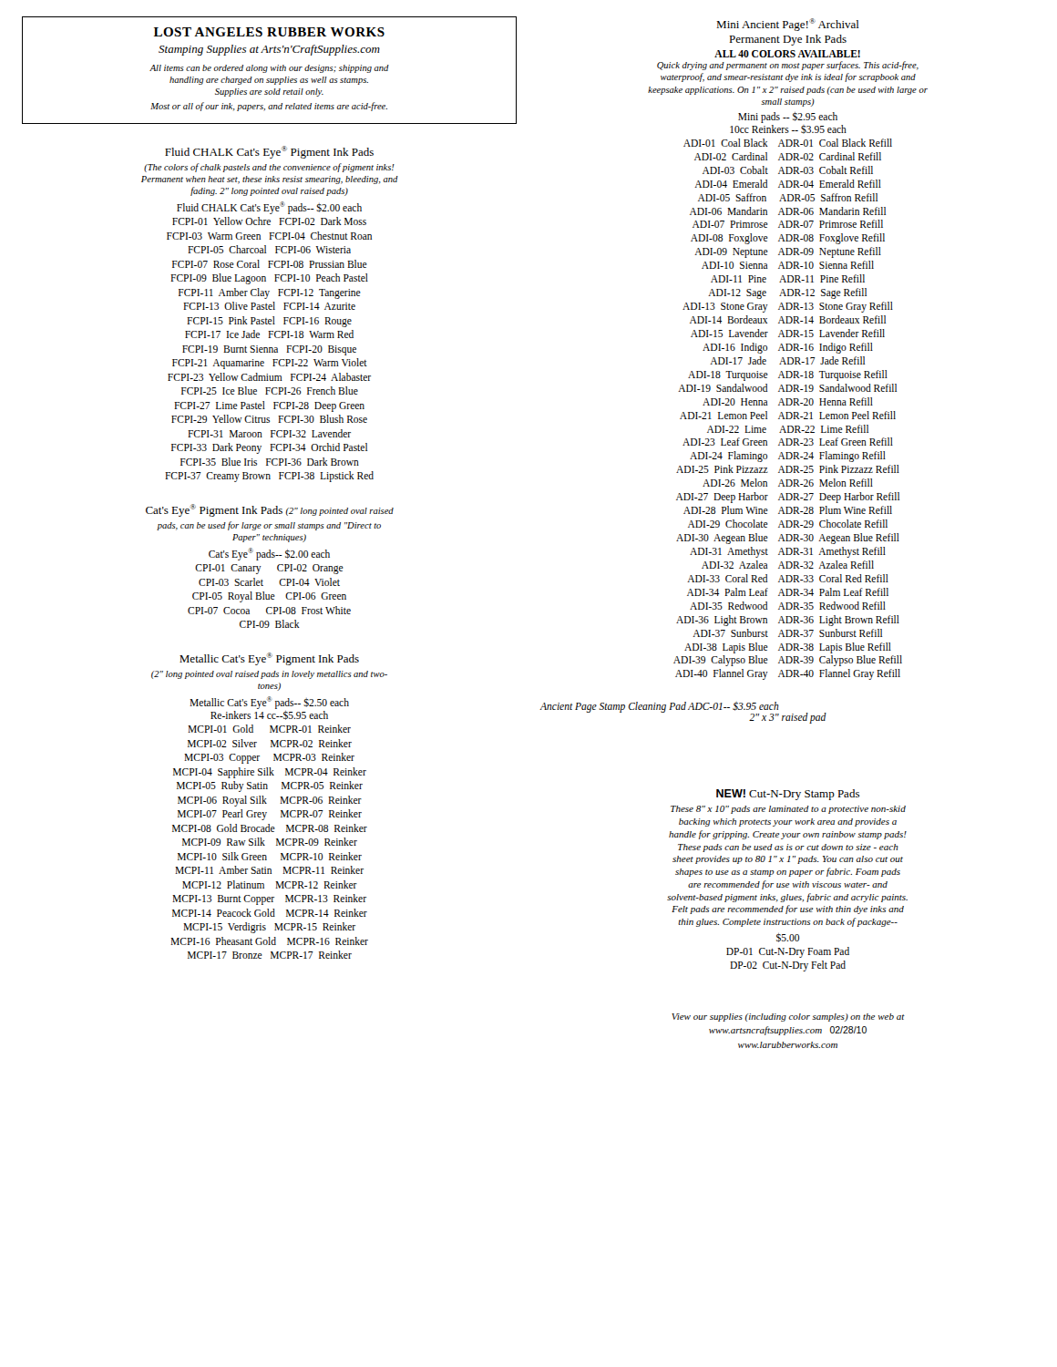LOST ANGELES RUBBER WORKS
Stamping Supplies at Arts'n'CraftSupplies.com
All items can be ordered along with our designs; shipping and
handling are charged on supplies as well as stamps.
Supplies are sold retail only.
Most or all of our ink, papers, and related items are acid-free.
Fluid CHALK Cat's Eye® Pigment Ink Pads
(The colors of chalk pastels and the convenience of pigment inks!
Permanent when heat set, these inks resist smearing, bleeding, and
fading. 2" long pointed oval raised pads)
Fluid CHALK Cat's Eye® pads-- $2.00 each
FCPI-01 Yellow Ochre FCPI-02 Dark Moss
FCPI-03 Warm Green FCPI-04 Chestnut Roan
FCPI-05 Charcoal FCPI-06 Wisteria
FCPI-07 Rose Coral FCPI-08 Prussian Blue
FCPI-09 Blue Lagoon FCPI-10 Peach Pastel
FCPI-11 Amber Clay FCPI-12 Tangerine
FCPI-13 Olive Pastel FCPI-14 Azurite
FCPI-15 Pink Pastel FCPI-16 Rouge
FCPI-17 Ice Jade FCPI-18 Warm Red
FCPI-19 Burnt Sienna FCPI-20 Bisque
FCPI-21 Aquamarine FCPI-22 Warm Violet
FCPI-23 Yellow Cadmium FCPI-24 Alabaster
FCPI-25 Ice Blue FCPI-26 French Blue
FCPI-27 Lime Pastel FCPI-28 Deep Green
FCPI-29 Yellow Citrus FCPI-30 Blush Rose
FCPI-31 Maroon FCPI-32 Lavender
FCPI-33 Dark Peony FCPI-34 Orchid Pastel
FCPI-35 Blue Iris FCPI-36 Dark Brown
FCPI-37 Creamy Brown FCPI-38 Lipstick Red
Cat's Eye® Pigment Ink Pads (2" long pointed oval raised
pads, can be used for large or small stamps and "Direct to
Paper" techniques)
Cat's Eye® pads-- $2.00 each
CPI-01 Canary CPI-02 Orange
CPI-03 Scarlet CPI-04 Violet
CPI-05 Royal Blue CPI-06 Green
CPI-07 Cocoa CPI-08 Frost White
CPI-09 Black
Metallic Cat's Eye® Pigment Ink Pads
(2" long pointed oval raised pads in lovely metallics and two-
tones)
Metallic Cat's Eye® pads-- $2.50 each
Re-inkers 14 cc--$5.95 each
MCPI-01 Gold MCPR-01 Reinker
MCPI-02 Silver MCPR-02 Reinker
MCPI-03 Copper MCPR-03 Reinker
MCPI-04 Sapphire Silk MCPR-04 Reinker
MCPI-05 Ruby Satin MCPR-05 Reinker
MCPI-06 Royal Silk MCPR-06 Reinker
MCPI-07 Pearl Grey MCPR-07 Reinker
MCPI-08 Gold Brocade MCPR-08 Reinker
MCPI-09 Raw Silk MCPR-09 Reinker
MCPI-10 Silk Green MCPR-10 Reinker
MCPI-11 Amber Satin MCPR-11 Reinker
MCPI-12 Platinum MCPR-12 Reinker
MCPI-13 Burnt Copper MCPR-13 Reinker
MCPI-14 Peacock Gold MCPR-14 Reinker
MCPI-15 Verdigris MCPR-15 Reinker
MCPI-16 Pheasant Gold MCPR-16 Reinker
MCPI-17 Bronze MCPR-17 Reinker
Mini Ancient Page!® Archival
Permanent Dye Ink Pads
ALL 40 COLORS AVAILABLE!
Quick drying and permanent on most paper surfaces. This acid-free,
waterproof, and smear-resistant dye ink is ideal for scrapbook and
keepsake applications. On 1" x 2" raised pads (can be used with large or
small stamps)
Mini pads -- $2.95 each
10cc Reinkers -- $3.95 each
ADI-01 Coal Black ADR-01 Coal Black Refill
ADI-02 Cardinal ADR-02 Cardinal Refill
ADI-03 Cobalt ADR-03 Cobalt Refill
ADI-04 Emerald ADR-04 Emerald Refill
ADI-05 Saffron ADR-05 Saffron Refill
ADI-06 Mandarin ADR-06 Mandarin Refill
ADI-07 Primrose ADR-07 Primrose Refill
ADI-08 Foxglove ADR-08 Foxglove Refill
ADI-09 Neptune ADR-09 Neptune Refill
ADI-10 Sienna ADR-10 Sienna Refill
ADI-11 Pine ADR-11 Pine Refill
ADI-12 Sage ADR-12 Sage Refill
ADI-13 Stone Gray ADR-13 Stone Gray Refill
ADI-14 Bordeaux ADR-14 Bordeaux Refill
ADI-15 Lavender ADR-15 Lavender Refill
ADI-16 Indigo ADR-16 Indigo Refill
ADI-17 Jade ADR-17 Jade Refill
ADI-18 Turquoise ADR-18 Turquoise Refill
ADI-19 Sandalwood ADR-19 Sandalwood Refill
ADI-20 Henna ADR-20 Henna Refill
ADI-21 Lemon Peel ADR-21 Lemon Peel Refill
ADI-22 Lime ADR-22 Lime Refill
ADI-23 Leaf Green ADR-23 Leaf Green Refill
ADI-24 Flamingo ADR-24 Flamingo Refill
ADI-25 Pink Pizzazz ADR-25 Pink Pizzazz Refill
ADI-26 Melon ADR-26 Melon Refill
ADI-27 Deep Harbor ADR-27 Deep Harbor Refill
ADI-28 Plum Wine ADR-28 Plum Wine Refill
ADI-29 Chocolate ADR-29 Chocolate Refill
ADI-30 Aegean Blue ADR-30 Aegean Blue Refill
ADI-31 Amethyst ADR-31 Amethyst Refill
ADI-32 Azalea ADR-32 Azalea Refill
ADI-33 Coral Red ADR-33 Coral Red Refill
ADI-34 Palm Leaf ADR-34 Palm Leaf Refill
ADI-35 Redwood ADR-35 Redwood Refill
ADI-36 Light Brown ADR-36 Light Brown Refill
ADI-37 Sunburst ADR-37 Sunburst Refill
ADI-38 Lapis Blue ADR-38 Lapis Blue Refill
ADI-39 Calypso Blue ADR-39 Calypso Blue Refill
ADI-40 Flannel Gray ADR-40 Flannel Gray Refill
Ancient Page Stamp Cleaning Pad ADC-01-- $3.95 each
2" x 3" raised pad
NEW! Cut-N-Dry Stamp Pads
These 8" x 10" pads are laminated to a protective non-skid
backing which protects your work area and provides a
handle for gripping. Create your own rainbow stamp pads!
These pads can be used as is or cut down to size - each
sheet provides up to 80 1" x 1" pads. You can also cut out
shapes to use as a stamp on paper or fabric. Foam pads
are recommended for use with viscous water- and
solvent-based pigment inks, glues, fabric and acrylic paints.
Felt pads are recommended for use with thin dye inks and
thin glues. Complete instructions on back of package--
$5.00
DP-01 Cut-N-Dry Foam Pad
DP-02 Cut-N-Dry Felt Pad
View our supplies (including color samples) on the web at
www.artsncraftsupplies.com 02/28/10
www.larubberworks.com